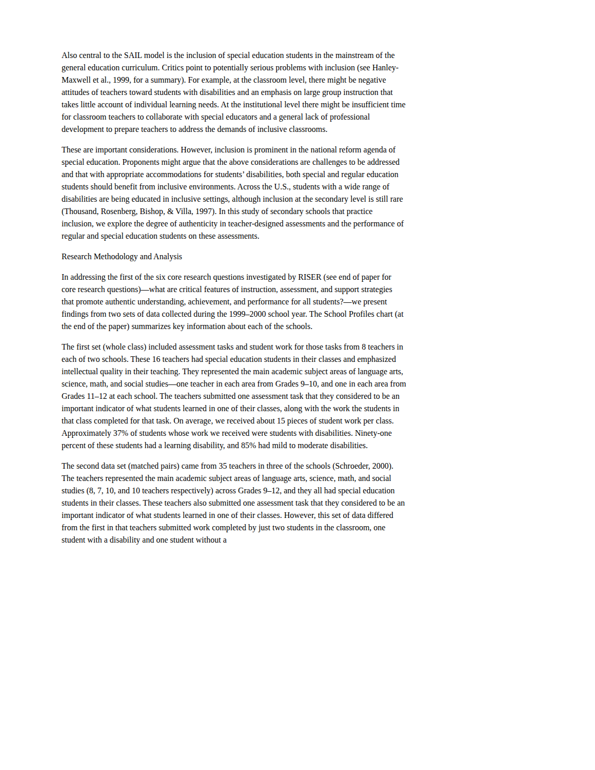Also central to the SAIL model is the inclusion of special education students in the mainstream of the general education curriculum. Critics point to potentially serious problems with inclusion (see Hanley-Maxwell et al., 1999, for a summary). For example, at the classroom level, there might be negative attitudes of teachers toward students with disabilities and an emphasis on large group instruction that takes little account of individual learning needs. At the institutional level there might be insufficient time for classroom teachers to collaborate with special educators and a general lack of professional development to prepare teachers to address the demands of inclusive classrooms.
These are important considerations. However, inclusion is prominent in the national reform agenda of special education. Proponents might argue that the above considerations are challenges to be addressed and that with appropriate accommodations for students’ disabilities, both special and regular education students should benefit from inclusive environments. Across the U.S., students with a wide range of disabilities are being educated in inclusive settings, although inclusion at the secondary level is still rare (Thousand, Rosenberg, Bishop, & Villa, 1997). In this study of secondary schools that practice inclusion, we explore the degree of authenticity in teacher-designed assessments and the performance of regular and special education students on these assessments.
Research Methodology and Analysis
In addressing the first of the six core research questions investigated by RISER (see end of paper for core research questions)—what are critical features of instruction, assessment, and support strategies that promote authentic understanding, achievement, and performance for all students?—we present findings from two sets of data collected during the 1999–2000 school year. The School Profiles chart (at the end of the paper) summarizes key information about each of the schools.
The first set (whole class) included assessment tasks and student work for those tasks from 8 teachers in each of two schools. These 16 teachers had special education students in their classes and emphasized intellectual quality in their teaching. They represented the main academic subject areas of language arts, science, math, and social studies—one teacher in each area from Grades 9–10, and one in each area from Grades 11–12 at each school. The teachers submitted one assessment task that they considered to be an important indicator of what students learned in one of their classes, along with the work the students in that class completed for that task. On average, we received about 15 pieces of student work per class. Approximately 37% of students whose work we received were students with disabilities. Ninety-one percent of these students had a learning disability, and 85% had mild to moderate disabilities.
The second data set (matched pairs) came from 35 teachers in three of the schools (Schroeder, 2000). The teachers represented the main academic subject areas of language arts, science, math, and social studies (8, 7, 10, and 10 teachers respectively) across Grades 9–12, and they all had special education students in their classes. These teachers also submitted one assessment task that they considered to be an important indicator of what students learned in one of their classes. However, this set of data differed from the first in that teachers submitted work completed by just two students in the classroom, one student with a disability and one student without a